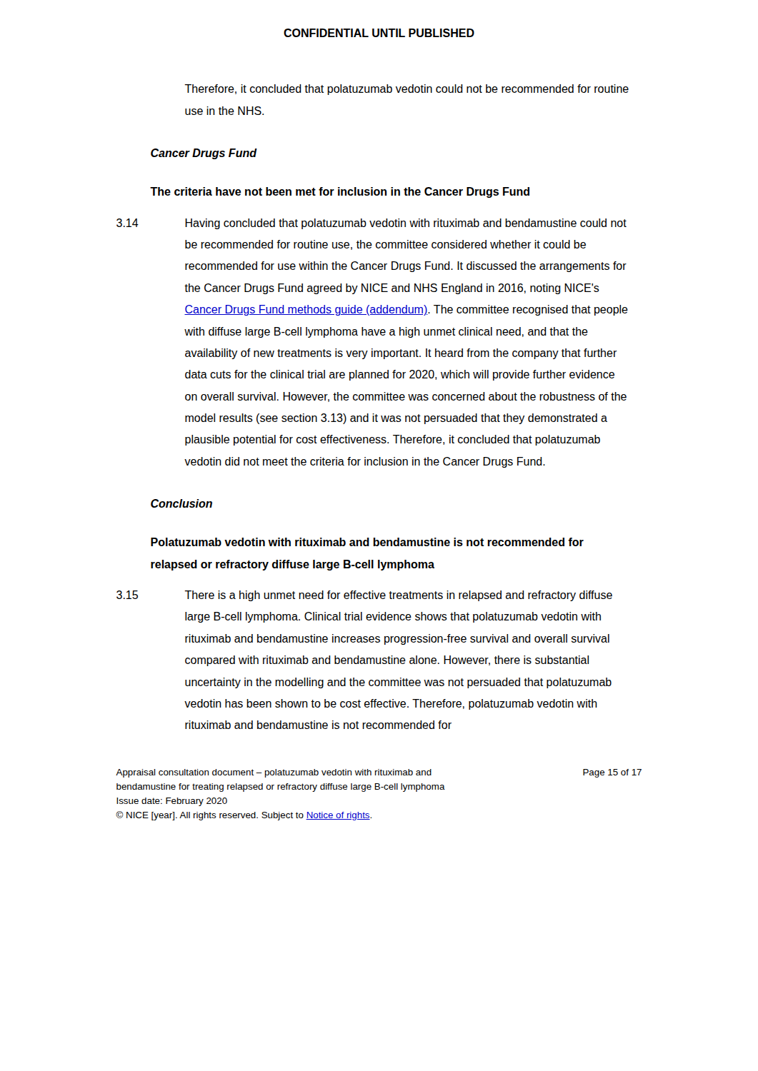CONFIDENTIAL UNTIL PUBLISHED
Therefore, it concluded that polatuzumab vedotin could not be recommended for routine use in the NHS.
Cancer Drugs Fund
The criteria have not been met for inclusion in the Cancer Drugs Fund
3.14
Having concluded that polatuzumab vedotin with rituximab and bendamustine could not be recommended for routine use, the committee considered whether it could be recommended for use within the Cancer Drugs Fund. It discussed the arrangements for the Cancer Drugs Fund agreed by NICE and NHS England in 2016, noting NICE's Cancer Drugs Fund methods guide (addendum). The committee recognised that people with diffuse large B-cell lymphoma have a high unmet clinical need, and that the availability of new treatments is very important. It heard from the company that further data cuts for the clinical trial are planned for 2020, which will provide further evidence on overall survival. However, the committee was concerned about the robustness of the model results (see section 3.13) and it was not persuaded that they demonstrated a plausible potential for cost effectiveness. Therefore, it concluded that polatuzumab vedotin did not meet the criteria for inclusion in the Cancer Drugs Fund.
Conclusion
Polatuzumab vedotin with rituximab and bendamustine is not recommended for relapsed or refractory diffuse large B-cell lymphoma
3.15
There is a high unmet need for effective treatments in relapsed and refractory diffuse large B-cell lymphoma. Clinical trial evidence shows that polatuzumab vedotin with rituximab and bendamustine increases progression-free survival and overall survival compared with rituximab and bendamustine alone. However, there is substantial uncertainty in the modelling and the committee was not persuaded that polatuzumab vedotin has been shown to be cost effective. Therefore, polatuzumab vedotin with rituximab and bendamustine is not recommended for
Appraisal consultation document – polatuzumab vedotin with rituximab and bendamustine for treating relapsed or refractory diffuse large B-cell lymphoma
Page 15 of 17
Issue date: February 2020
© NICE [year]. All rights reserved. Subject to Notice of rights.